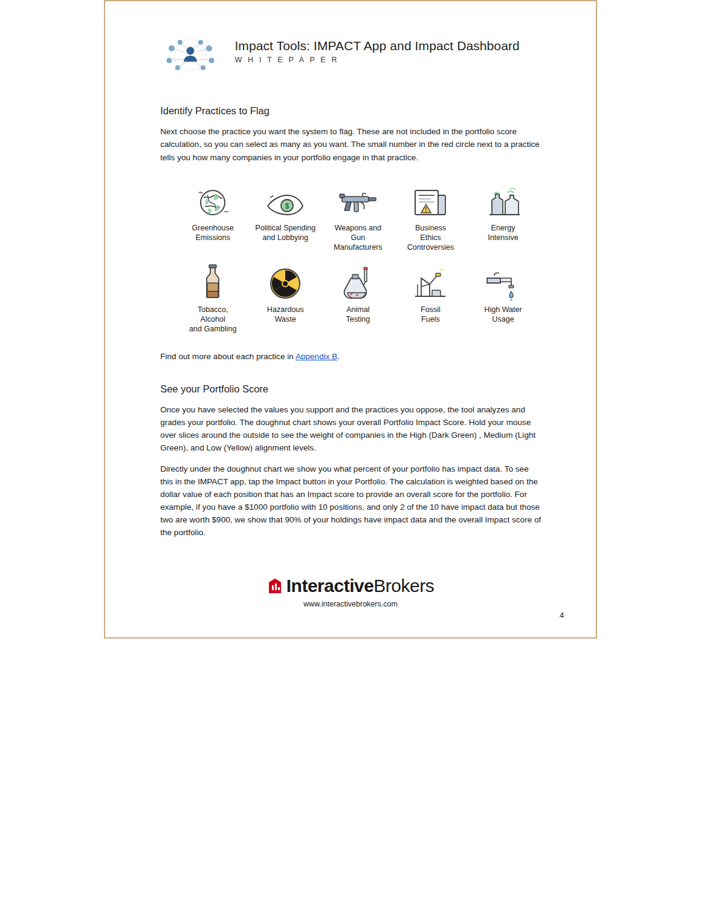Impact Tools: IMPACT App and Impact Dashboard
W H I T E P A P E R
Identify Practices to Flag
Next choose the practice you want the system to flag. These are not included in the portfolio score calculation, so you can select as many as you want. The small number in the red circle next to a practice tells you how many companies in your portfolio engage in that practice.
Greenhouse
Emissions
$
Political Spending
and Lobbying
Weapons and
Gun
Manufacturers
Business
Ethics
Controversies
Energy
Intensive
Tobacco,
Alcohol
and Gambling
Hazardous
Waste
Animal
Testing
Fossil
Fuels
High Water
Usage
Find out more about each practice in Appendix B.
See your Portfolio Score
Once you have selected the values you support and the practices you oppose, the tool analyzes and grades your portfolio. The doughnut chart shows your overall Portfolio Impact Score. Hold your mouse over slices around the outside to see the weight of companies in the High (Dark Green) , Medium (Light Green), and Low (Yellow) alignment levels.
Directly under the doughnut chart we show you what percent of your portfolio has impact data. To see this in the IMPACT app, tap the Impact button in your Portfolio. The calculation is weighted based on the dollar value of each position that has an Impact score to provide an overall score for the portfolio. For example, if you have a $1000 portfolio with 10 positions, and only 2 of the 10 have impact data but those two are worth $900, we show that 90% of your holdings have impact data and the overall Impact score of the portfolio.
Interactive Brokers
www.interactivebrokers.com
4